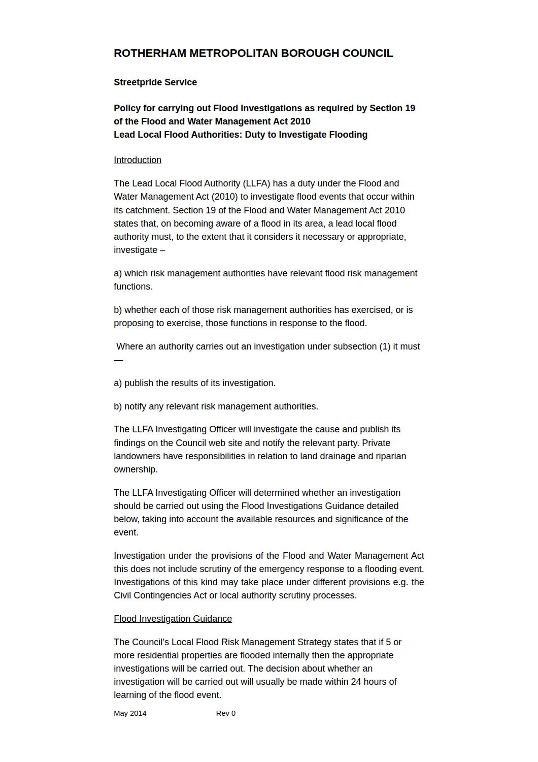ROTHERHAM METROPOLITAN BOROUGH COUNCIL
Streetpride Service
Policy for carrying out Flood Investigations as required by Section 19 of the Flood and Water Management Act 2010
Lead Local Flood Authorities: Duty to Investigate Flooding
Introduction
The Lead Local Flood Authority (LLFA) has a duty under the Flood and Water Management Act (2010) to investigate flood events that occur within its catchment. Section 19 of the Flood and Water Management Act 2010 states that, on becoming aware of a flood in its area, a lead local flood authority must, to the extent that it considers it necessary or appropriate, investigate –
a) which risk management authorities have relevant flood risk management functions.
b) whether each of those risk management authorities has exercised, or is proposing to exercise, those functions in response to the flood.
Where an authority carries out an investigation under subsection (1) it must—
a) publish the results of its investigation.
b) notify any relevant risk management authorities.
The LLFA Investigating Officer will investigate the cause and publish its findings on the Council web site and notify the relevant party. Private landowners have responsibilities in relation to land drainage and riparian ownership.
The LLFA Investigating Officer will determined whether an investigation should be carried out using the Flood Investigations Guidance detailed below, taking into account the available resources and significance of the event.
Investigation under the provisions of the Flood and Water Management Act this does not include scrutiny of the emergency response to a flooding event. Investigations of this kind may take place under different provisions e.g. the Civil Contingencies Act or local authority scrutiny processes.
Flood Investigation Guidance
The Council’s Local Flood Risk Management Strategy states that if 5 or more residential properties are flooded internally then the appropriate investigations will be carried out. The decision about whether an investigation will be carried out will usually be made within 24 hours of learning of the flood event.
May 2014
Rev 0